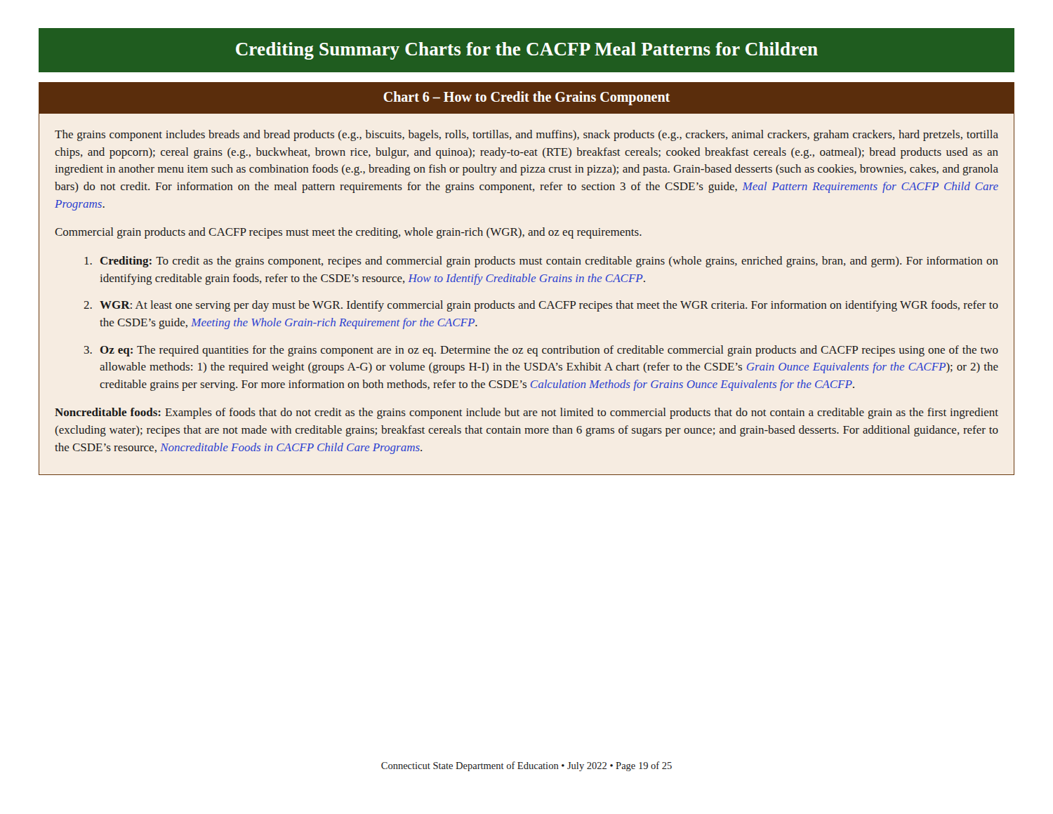Crediting Summary Charts for the CACFP Meal Patterns for Children
Chart 6 – How to Credit the Grains Component
The grains component includes breads and bread products (e.g., biscuits, bagels, rolls, tortillas, and muffins), snack products (e.g., crackers, animal crackers, graham crackers, hard pretzels, tortilla chips, and popcorn); cereal grains (e.g., buckwheat, brown rice, bulgur, and quinoa); ready-to-eat (RTE) breakfast cereals; cooked breakfast cereals (e.g., oatmeal); bread products used as an ingredient in another menu item such as combination foods (e.g., breading on fish or poultry and pizza crust in pizza); and pasta. Grain-based desserts (such as cookies, brownies, cakes, and granola bars) do not credit. For information on the meal pattern requirements for the grains component, refer to section 3 of the CSDE’s guide, Meal Pattern Requirements for CACFP Child Care Programs.
Commercial grain products and CACFP recipes must meet the crediting, whole grain-rich (WGR), and oz eq requirements.
Crediting: To credit as the grains component, recipes and commercial grain products must contain creditable grains (whole grains, enriched grains, bran, and germ). For information on identifying creditable grain foods, refer to the CSDE’s resource, How to Identify Creditable Grains in the CACFP.
WGR: At least one serving per day must be WGR. Identify commercial grain products and CACFP recipes that meet the WGR criteria. For information on identifying WGR foods, refer to the CSDE’s guide, Meeting the Whole Grain-rich Requirement for the CACFP.
Oz eq: The required quantities for the grains component are in oz eq. Determine the oz eq contribution of creditable commercial grain products and CACFP recipes using one of the two allowable methods: 1) the required weight (groups A-G) or volume (groups H-I) in the USDA’s Exhibit A chart (refer to the CSDE’s Grain Ounce Equivalents for the CACFP); or 2) the creditable grains per serving. For more information on both methods, refer to the CSDE’s Calculation Methods for Grains Ounce Equivalents for the CACFP.
Noncreditable foods: Examples of foods that do not credit as the grains component include but are not limited to commercial products that do not contain a creditable grain as the first ingredient (excluding water); recipes that are not made with creditable grains; breakfast cereals that contain more than 6 grams of sugars per ounce; and grain-based desserts. For additional guidance, refer to the CSDE’s resource, Noncreditable Foods in CACFP Child Care Programs.
Connecticut State Department of Education • July 2022 • Page 19 of 25